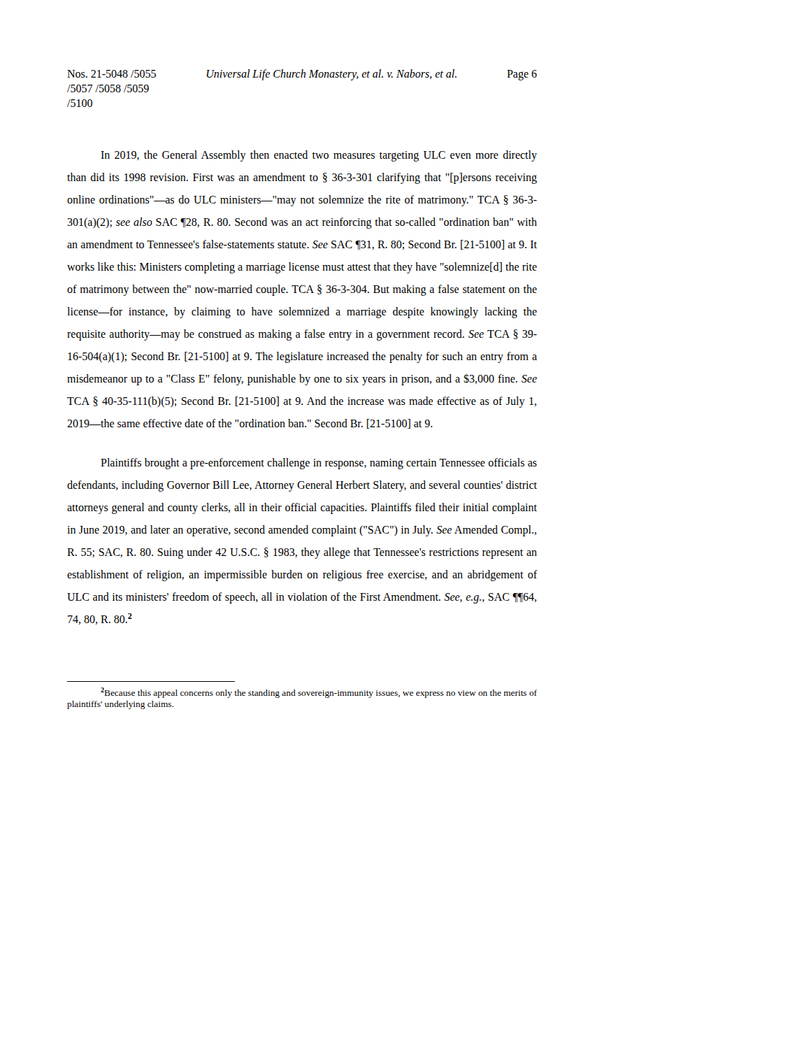Nos. 21-5048 /5055
/5057 /5058 /5059
/5100
Universal Life Church Monastery, et al. v. Nabors, et al.
Page 6
In 2019, the General Assembly then enacted two measures targeting ULC even more directly than did its 1998 revision. First was an amendment to § 36-3-301 clarifying that "[p]ersons receiving online ordinations"—as do ULC ministers—"may not solemnize the rite of matrimony." TCA § 36-3-301(a)(2); see also SAC ¶28, R. 80. Second was an act reinforcing that so-called "ordination ban" with an amendment to Tennessee's false-statements statute. See SAC ¶31, R. 80; Second Br. [21-5100] at 9. It works like this: Ministers completing a marriage license must attest that they have "solemnize[d] the rite of matrimony between the" now-married couple. TCA § 36-3-304. But making a false statement on the license—for instance, by claiming to have solemnized a marriage despite knowingly lacking the requisite authority—may be construed as making a false entry in a government record. See TCA § 39-16-504(a)(1); Second Br. [21-5100] at 9. The legislature increased the penalty for such an entry from a misdemeanor up to a "Class E" felony, punishable by one to six years in prison, and a $3,000 fine. See TCA § 40-35-111(b)(5); Second Br. [21-5100] at 9. And the increase was made effective as of July 1, 2019—the same effective date of the "ordination ban." Second Br. [21-5100] at 9.
Plaintiffs brought a pre-enforcement challenge in response, naming certain Tennessee officials as defendants, including Governor Bill Lee, Attorney General Herbert Slatery, and several counties' district attorneys general and county clerks, all in their official capacities. Plaintiffs filed their initial complaint in June 2019, and later an operative, second amended complaint ("SAC") in July. See Amended Compl., R. 55; SAC, R. 80. Suing under 42 U.S.C. § 1983, they allege that Tennessee's restrictions represent an establishment of religion, an impermissible burden on religious free exercise, and an abridgement of ULC and its ministers' freedom of speech, all in violation of the First Amendment. See, e.g., SAC ¶¶64, 74, 80, R. 80.2
2Because this appeal concerns only the standing and sovereign-immunity issues, we express no view on the merits of plaintiffs' underlying claims.